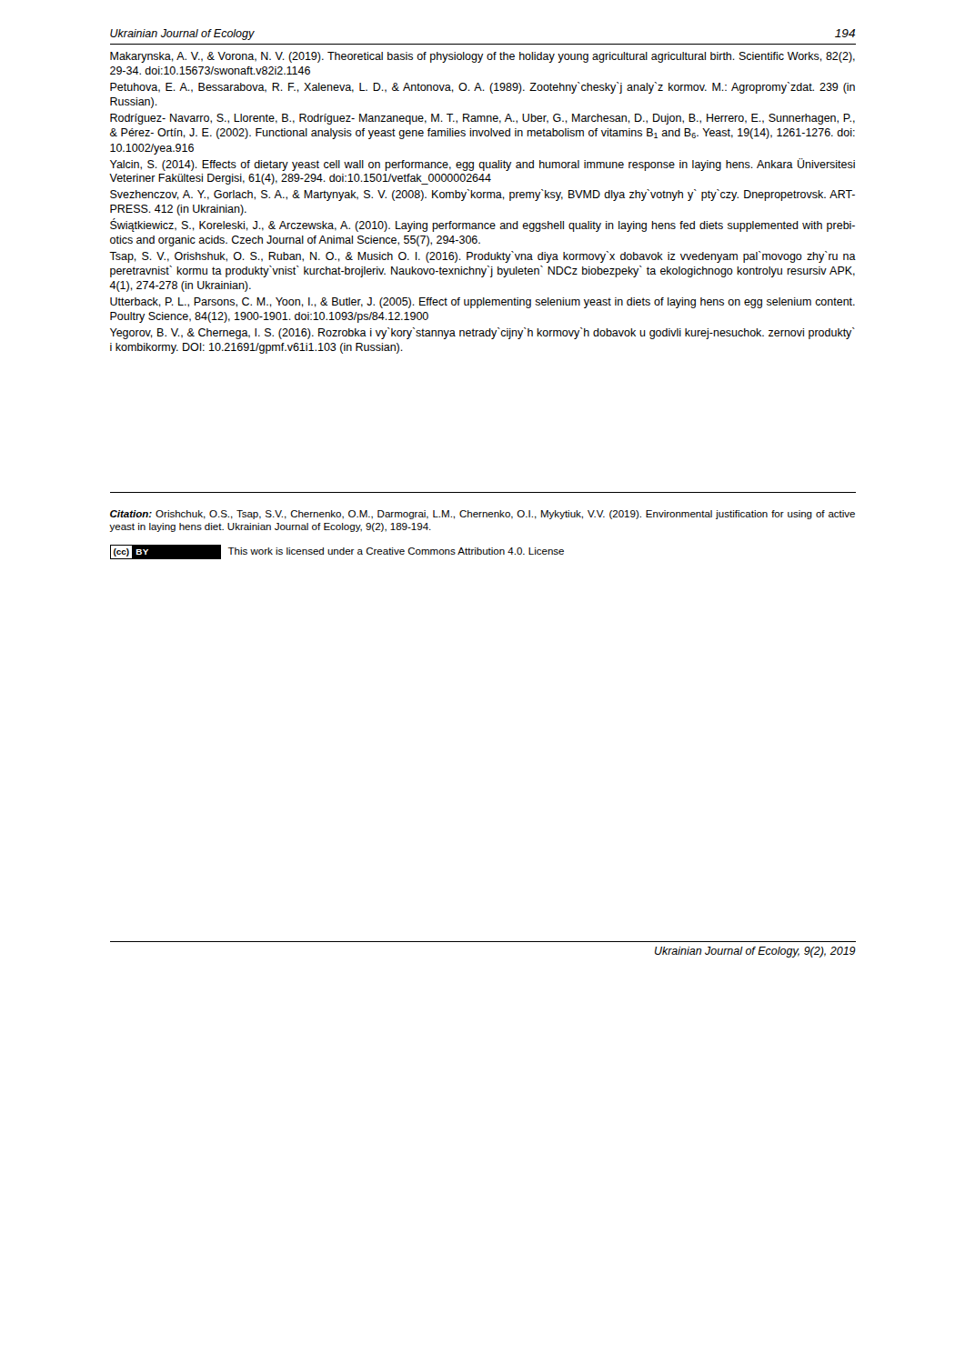Ukrainian Journal of Ecology 194
Makarynska, A. V., & Vorona, N. V. (2019). Theoretical basis of physiology of the holiday young agricultural agricultural birth. Scientific Works, 82(2), 29-34. doi:10.15673/swonaft.v82i2.1146
Petuhova, E. A., Bessarabova, R. F., Xaleneva, L. D., & Antonova, O. A. (1989). Zootehny`chesky`j analy`z kormov. M.: Agropromy`zdat. 239 (in Russian).
Rodríguez- Navarro, S., Llorente, B., Rodríguez- Manzaneque, M. T., Ramne, A., Uber, G., Marchesan, D., Dujon, B., Herrero, E., Sunnerhagen, P., & Pérez- Ortín, J. E. (2002). Functional analysis of yeast gene families involved in metabolism of vitamins B1 and B6. Yeast, 19(14), 1261-1276. doi: 10.1002/yea.916
Yalcin, S. (2014). Effects of dietary yeast cell wall on performance, egg quality and humoral immune response in laying hens. Ankara Üniversitesi Veteriner Fakültesi Dergisi, 61(4), 289-294. doi:10.1501/vetfak_0000002644
Svezhenczov, A. Y., Gorlach, S. A., & Martynyak, S. V. (2008). Komby`korma, premy`ksy, BVMD dlya zhy`votnyh y` pty`czy. Dnepropetrovsk. ART-PRESS. 412 (in Ukrainian).
Świątkiewicz, S., Koreleski, J., & Arczewska, A. (2010). Laying performance and eggshell quality in laying hens fed diets supplemented with prebiotics and organic acids. Czech Journal of Animal Science, 55(7), 294-306.
Tsap, S. V., Orishshuk, O. S., Ruban, N. O., & Musich O. I. (2016). Produkty`vna diya kormovy`x dobavok iz vvedenyam pal`movogo zhy`ru na peretravnist` kormu ta produkty`vnist` kurchat-brojleriv. Naukovo-texnichny`j byuleten` NDCz biobezpeky` ta ekologichnogo kontrolyu resursiv APK, 4(1), 274-278 (in Ukrainian).
Utterback, P. L., Parsons, C. M., Yoon, I., & Butler, J. (2005). Effect of upplementing selenium yeast in diets of laying hens on egg selenium content. Poultry Science, 84(12), 1900-1901. doi:10.1093/ps/84.12.1900
Yegorov, B. V., & Chernega, I. S. (2016). Rozrobka i vy`kory`stannya netrady`cijny`h kormovy`h dobavok u godivli kurej-nesuchok. zernovi produkty` i kombikormy. DOI: 10.21691/gpmf.v61i1.103 (in Russian).
Citation: Orishchuk, O.S., Tsap, S.V., Chernenko, O.M., Darmograi, L.M., Chernenko, O.I., Mykytiuk, V.V. (2019). Environmental justification for using of active yeast in laying hens diet. Ukrainian Journal of Ecology, 9(2), 189-194.
(cc) BY This work is licensed under a Creative Commons Attribution 4.0. License
Ukrainian Journal of Ecology, 9(2), 2019